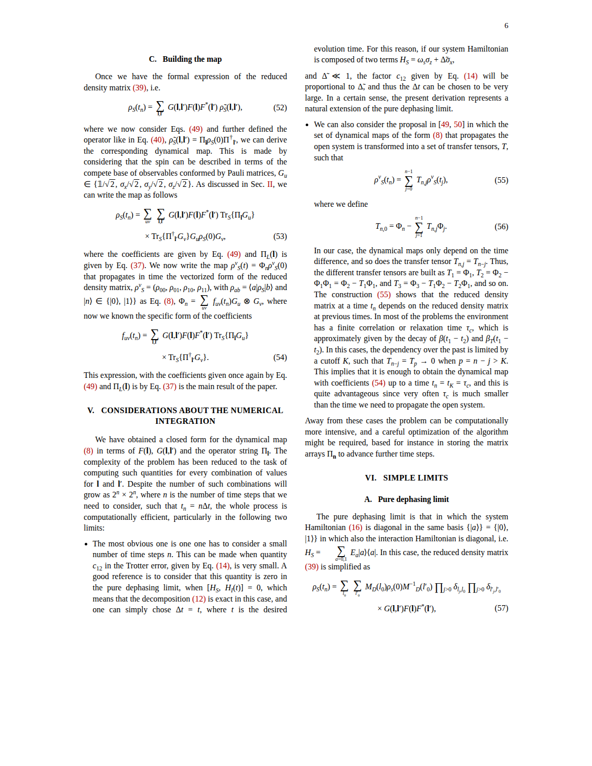6
C. Building the map
Once we have the formal expression of the reduced density matrix (39), i.e.
ρS(tn) = ∑l,l′ G(l,l′)F(l)F*(l′) ρ̃S(l,l′), (52)
where we now consider Eqs. (49) and further defined the operator like in Eq. (40), ρ̃S(l,l′) = ΠlρS(0)Π†l′, we can derive the corresponding dynamical map. This is made by considering that the spin can be described in terms of the compete base of observables conformed by Pauli matrices, Gu ∈ {𝟙/√2, σx/√2, σy/√2, σz/√2}. As discussed in Sec. II, we can write the map as follows
ρS(tn) = ∑uv ∑l,l′ G(l,l′)F(l)F*(l′) TrS{ΠlGu}
× TrS{Π†l′Gv}GuρS(0)Gv, (53)
where the coefficients are given by Eq. (49) and ΠL(l) is given by Eq. (37). We now write the map ρvS(t) = ΦnρvS(0) that propagates in time the vectorized form of the reduced density matrix, ρvS = (ρ00, ρ01, ρ10, ρ11), with ρab = ⟨a|ρS|b⟩ and |n⟩ ∈ {|0⟩, |1⟩} as Eq. (8), Φn = ∑uv fuv(tn)Gu ⊗ Gv, where now we known the specific form of the coefficients
fuv(tn) = ∑l,l′ G(l,l′)F(l)F*(l′) TrS{ΠlGu}
× TrS{Π†l′Gv}. (54)
This expression, with the coefficients given once again by Eq. (49) and ΠL(l) is by Eq. (37) is the main result of the paper.
V. CONSIDERATIONS ABOUT THE NUMERICAL INTEGRATION
We have obtained a closed form for the dynamical map (8) in terms of F(l), G(l,l′) and the operator string Πl. The complexity of the problem has been reduced to the task of computing such quantities for every combination of values for l and l′. Despite the number of such combinations will grow as 2n × 2n, where n is the number of time steps that we need to consider, such that tn = n Δt, the whole process is computationally efficient, particularly in the following two limits:
The most obvious one is one one has to consider a small number of time steps n. This can be made when quantity c12 in the Trotter error, given by Eq. (14), is very small. A good reference is to consider that this quantity is zero in the pure dephasing limit, when [HS, HI(t)] = 0, which means that the decomposition (12) is exact in this case, and one can simply chose Δt = t, where t is the desired evolution time. For this reason, if our system Hamiltonian is composed of two terms HS = ωsσz + Δ̃σx,
and Δ̃ ≪ 1, the factor c12 given by Eq. (14) will be proportional to Δ̃, and thus the Δt can be chosen to be very large. In a certain sense, the present derivation represents a natural extension of the pure dephasing limit.
We can also consider the proposal in [49, 50] in which the set of dynamical maps of the form (8) that propagates the open system is transformed into a set of transfer tensors, T, such that
ρvS(tn) = n−1∑j=0 Tn,jρvS(tj), (55)
where we define
Tn,0 = Φn − n−1∑j=1 Tn,jΦj. (56)
In our case, the dynamical maps only depend on the time difference, and so does the transfer tensor Tn,j = Tn−j. Thus, the different transfer tensors are built as T1 = Φ1, T2 = Φ2 − Φ1Φ1 = Φ2 − T1Φ1, and T3 = Φ3 − T1Φ2 − T2Φ1, and so on. The construction (55) shows that the reduced density matrix at a time tn depends on the reduced density matrix at previous times. In most of the problems the environment has a finite correlation or relaxation time τc, which is approximately given by the decay of β(t1 − t2) and βT(t1 − t2). In this cases, the dependency over the past is limited by a cutoff K, such that Tn−j = Tp → 0 when p = n − j > K. This implies that it is enough to obtain the dynamical map with coefficients (54) up to a time tn = tK = τc, and this is quite advantageous since very often τc is much smaller than the time we need to propagate the open system.
Away from these cases the problem can be computationally more intensive, and a careful optimization of the algorithm might be required, based for instance in storing the matrix arrays Πn to advance further time steps.
VI. SIMPLE LIMITS
A. Pure dephasing limit
The pure dephasing limit is that in which the system Hamiltonian (16) is diagonal in the same basis {|a⟩} = {|0⟩, |1⟩} in which also the interaction Hamiltonian is diagonal, i.e. HS = ∑a=0,1 Ea|a⟩⟨a|. In this case, the reduced density matrix (39) is simplified as
ρS(tn) = ∑l0 ∑l′0 MD(l0)ρs(0)M−1D(l′0) ∏j>0 δlj,l0 ∏j>0 δl′j,l′0
× G(l,l′)F(l)F*(l′), (57)